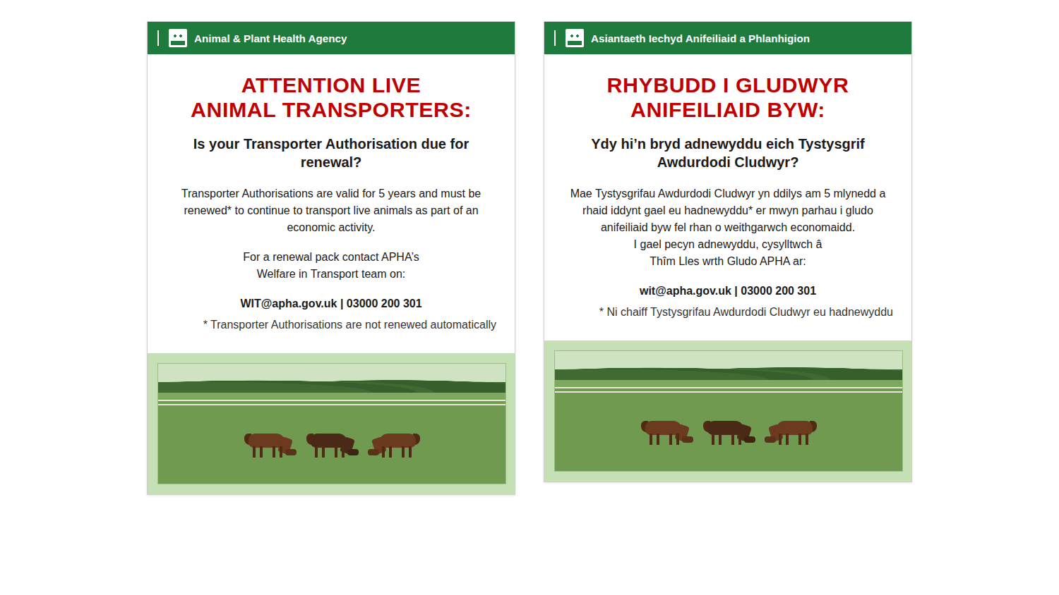Animal & Plant Health Agency
Attention live
animal transporters:
Is your Transporter Authorisation due for renewal?
Transporter Authorisations are valid for 5 years and must be renewed* to continue to transport live animals as part of an economic activity.
For a renewal pack contact APHA’s
Welfare in Transport team on:
WIT@apha.gov.uk | 03000 200 301
* Transporter Authorisations are not renewed automatically
Asiantaeth Iechyd Anifeiliaid a Phlanhigion
Rhybudd i gludwyr
anifeiliaid byw:
Ydy hi’n bryd adnewyddu eich Tystysgrif Awdurdodi Cludwyr?
Mae Tystysgrifau Awdurdodi Cludwyr yn ddilys am 5 mlynedd a rhaid iddynt gael eu hadnewyddu* er mwyn parhau i gludo anifeiliaid byw fel rhan o weithgarwch economaidd.
I gael pecyn adnewyddu, cysylltwch â
Thîm Lles wrth Gludo APHA ar:
wit@apha.gov.uk | 03000 200 301
* Ni chaiff Tystysgrifau Awdurdodi Cludwyr eu hadnewyddu